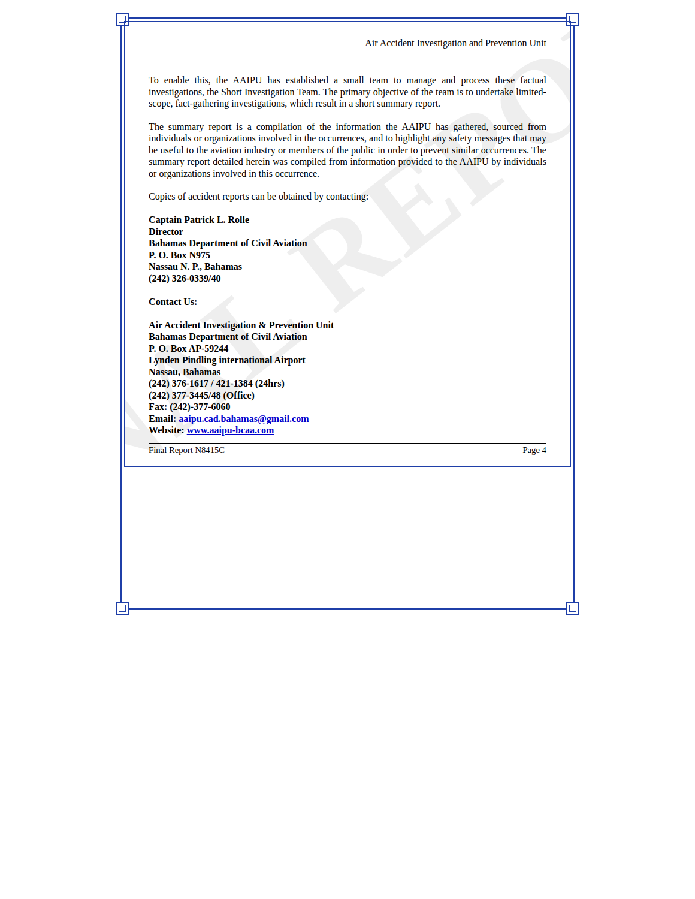FINAL REPORT
Air Accident Investigation and Prevention Unit
To enable this, the AAIPU has established a small team to manage and process these factual investigations, the Short Investigation Team. The primary objective of the team is to undertake limited-scope, fact-gathering investigations, which result in a short summary report.
The summary report is a compilation of the information the AAIPU has gathered, sourced from individuals or organizations involved in the occurrences, and to highlight any safety messages that may be useful to the aviation industry or members of the public in order to prevent similar occurrences. The summary report detailed herein was compiled from information provided to the AAIPU by individuals or organizations involved in this occurrence.
Copies of accident reports can be obtained by contacting:
Captain Patrick L. Rolle
Director
Bahamas Department of Civil Aviation
P. O. Box N975
Nassau N. P., Bahamas
(242) 326-0339/40
Contact Us:
Air Accident Investigation & Prevention Unit
Bahamas Department of Civil Aviation
P. O. Box AP-59244
Lynden Pindling international Airport
Nassau, Bahamas
(242) 376-1617 / 421-1384 (24hrs)
(242) 377-3445/48 (Office)
Fax: (242)-377-6060
Email: aaipu.cad.bahamas@gmail.com
Website: www.aaipu-bcaa.com
Final Report N8415C Page 4